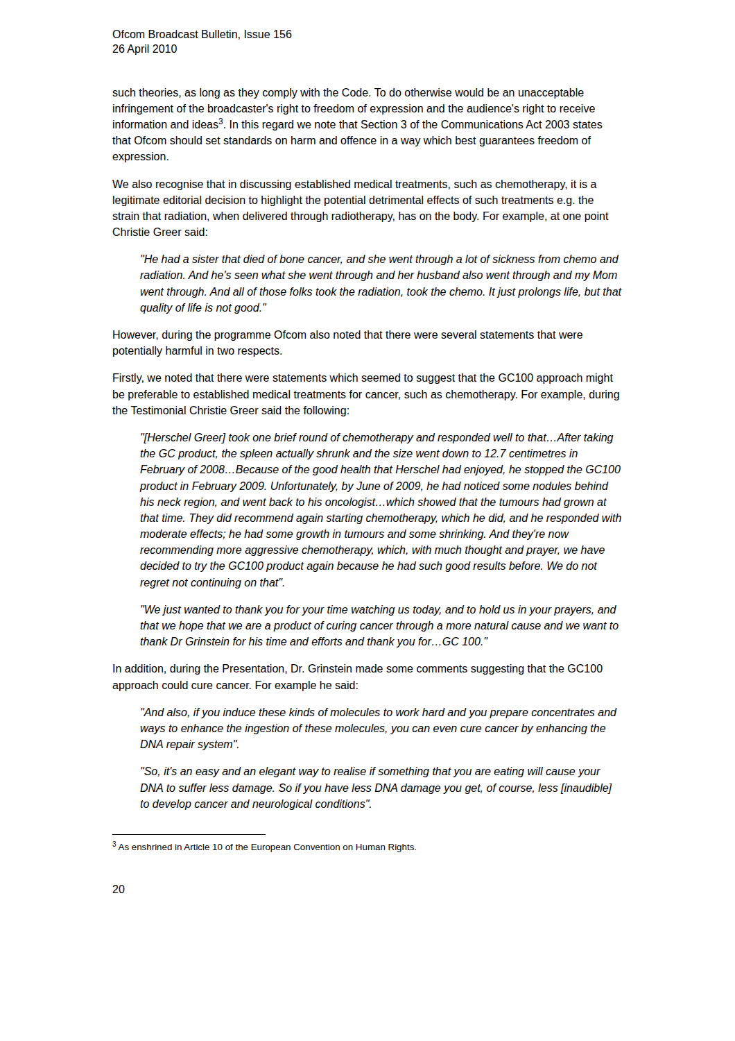Ofcom Broadcast Bulletin, Issue 156
26 April 2010
such theories, as long as they comply with the Code. To do otherwise would be an unacceptable infringement of the broadcaster's right to freedom of expression and the audience's right to receive information and ideas3. In this regard we note that Section 3 of the Communications Act 2003 states that Ofcom should set standards on harm and offence in a way which best guarantees freedom of expression.
We also recognise that in discussing established medical treatments, such as chemotherapy, it is a legitimate editorial decision to highlight the potential detrimental effects of such treatments e.g. the strain that radiation, when delivered through radiotherapy, has on the body. For example, at one point Christie Greer said:
"He had a sister that died of bone cancer, and she went through a lot of sickness from chemo and radiation. And he's seen what she went through and her husband also went through and my Mom went through. And all of those folks took the radiation, took the chemo. It just prolongs life, but that quality of life is not good."
However, during the programme Ofcom also noted that there were several statements that were potentially harmful in two respects.
Firstly, we noted that there were statements which seemed to suggest that the GC100 approach might be preferable to established medical treatments for cancer, such as chemotherapy. For example, during the Testimonial Christie Greer said the following:
"[Herschel Greer] took one brief round of chemotherapy and responded well to that…After taking the GC product, the spleen actually shrunk and the size went down to 12.7 centimetres in February of 2008…Because of the good health that Herschel had enjoyed, he stopped the GC100 product in February 2009. Unfortunately, by June of 2009, he had noticed some nodules behind his neck region, and went back to his oncologist…which showed that the tumours had grown at that time. They did recommend again starting chemotherapy, which he did, and he responded with moderate effects; he had some growth in tumours and some shrinking. And they're now recommending more aggressive chemotherapy, which, with much thought and prayer, we have decided to try the GC100 product again because he had such good results before. We do not regret not continuing on that".
"We just wanted to thank you for your time watching us today, and to hold us in your prayers, and that we hope that we are a product of curing cancer through a more natural cause and we want to thank Dr Grinstein for his time and efforts and thank you for…GC 100."
In addition, during the Presentation, Dr. Grinstein made some comments suggesting that the GC100 approach could cure cancer. For example he said:
"And also, if you induce these kinds of molecules to work hard and you prepare concentrates and ways to enhance the ingestion of these molecules, you can even cure cancer by enhancing the DNA repair system".
"So, it's an easy and an elegant way to realise if something that you are eating will cause your DNA to suffer less damage. So if you have less DNA damage you get, of course, less [inaudible] to develop cancer and neurological conditions".
3 As enshrined in Article 10 of the European Convention on Human Rights.
20